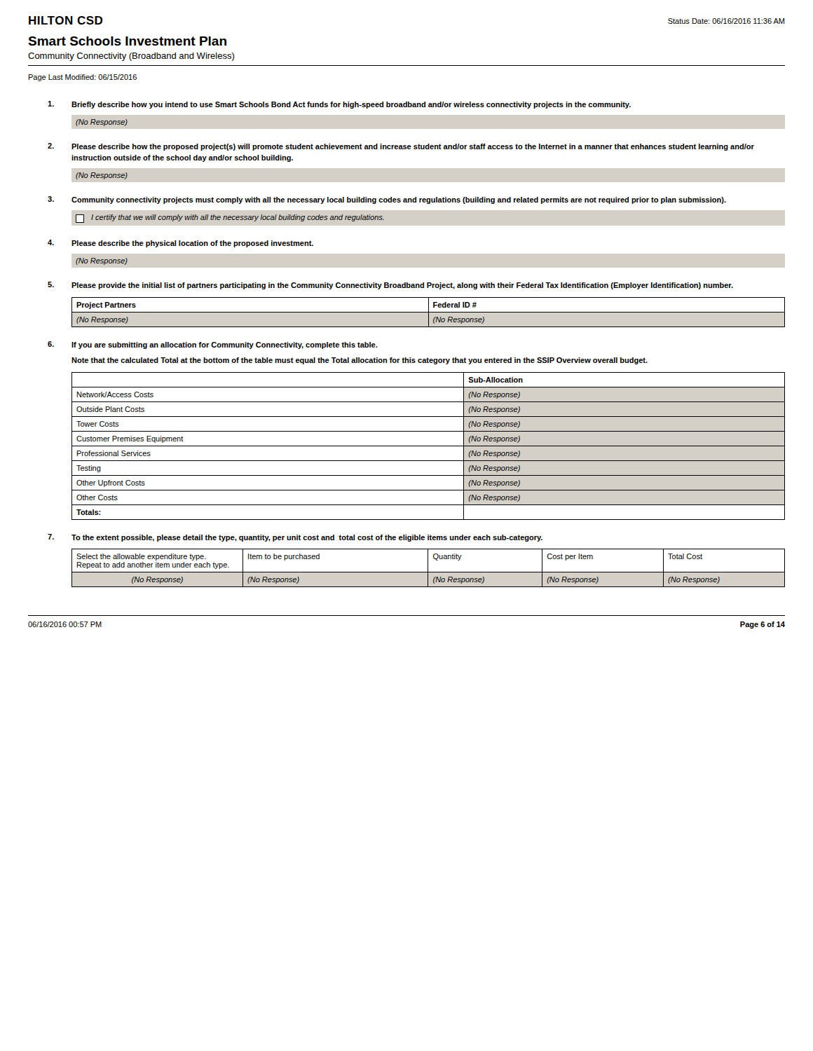HILTON CSD
Status Date: 06/16/2016 11:36 AM
Smart Schools Investment Plan
Community Connectivity (Broadband and Wireless)
Page Last Modified: 06/15/2016
Briefly describe how you intend to use Smart Schools Bond Act funds for high-speed broadband and/or wireless connectivity projects in the community.
(No Response)
Please describe how the proposed project(s) will promote student achievement and increase student and/or staff access to the Internet in a manner that enhances student learning and/or instruction outside of the school day and/or school building.
(No Response)
Community connectivity projects must comply with all the necessary local building codes and regulations (building and related permits are not required prior to plan submission).
I certify that we will comply with all the necessary local building codes and regulations.
Please describe the physical location of the proposed investment.
(No Response)
Please provide the initial list of partners participating in the Community Connectivity Broadband Project, along with their Federal Tax Identification (Employer Identification) number.
| Project Partners | Federal ID # |
| --- | --- |
| (No Response) | (No Response) |
If you are submitting an allocation for Community Connectivity, complete this table.
Note that the calculated Total at the bottom of the table must equal the Total allocation for this category that you entered in the SSIP Overview overall budget.
| | Sub-Allocation |
| --- | --- |
| Network/Access Costs | (No Response) |
| Outside Plant Costs | (No Response) |
| Tower Costs | (No Response) |
| Customer Premises Equipment | (No Response) |
| Professional Services | (No Response) |
| Testing | (No Response) |
| Other Upfront Costs | (No Response) |
| Other Costs | (No Response) |
| Totals: | |
To the extent possible, please detail the type, quantity, per unit cost and total cost of the eligible items under each sub-category.
| Select the allowable expenditure type. Repeat to add another item under each type. | Item to be purchased | Quantity | Cost per Item | Total Cost |
| --- | --- | --- | --- | --- |
| (No Response) | (No Response) | (No Response) | (No Response) | (No Response) |
06/16/2016 00:57 PM
Page 6 of 14